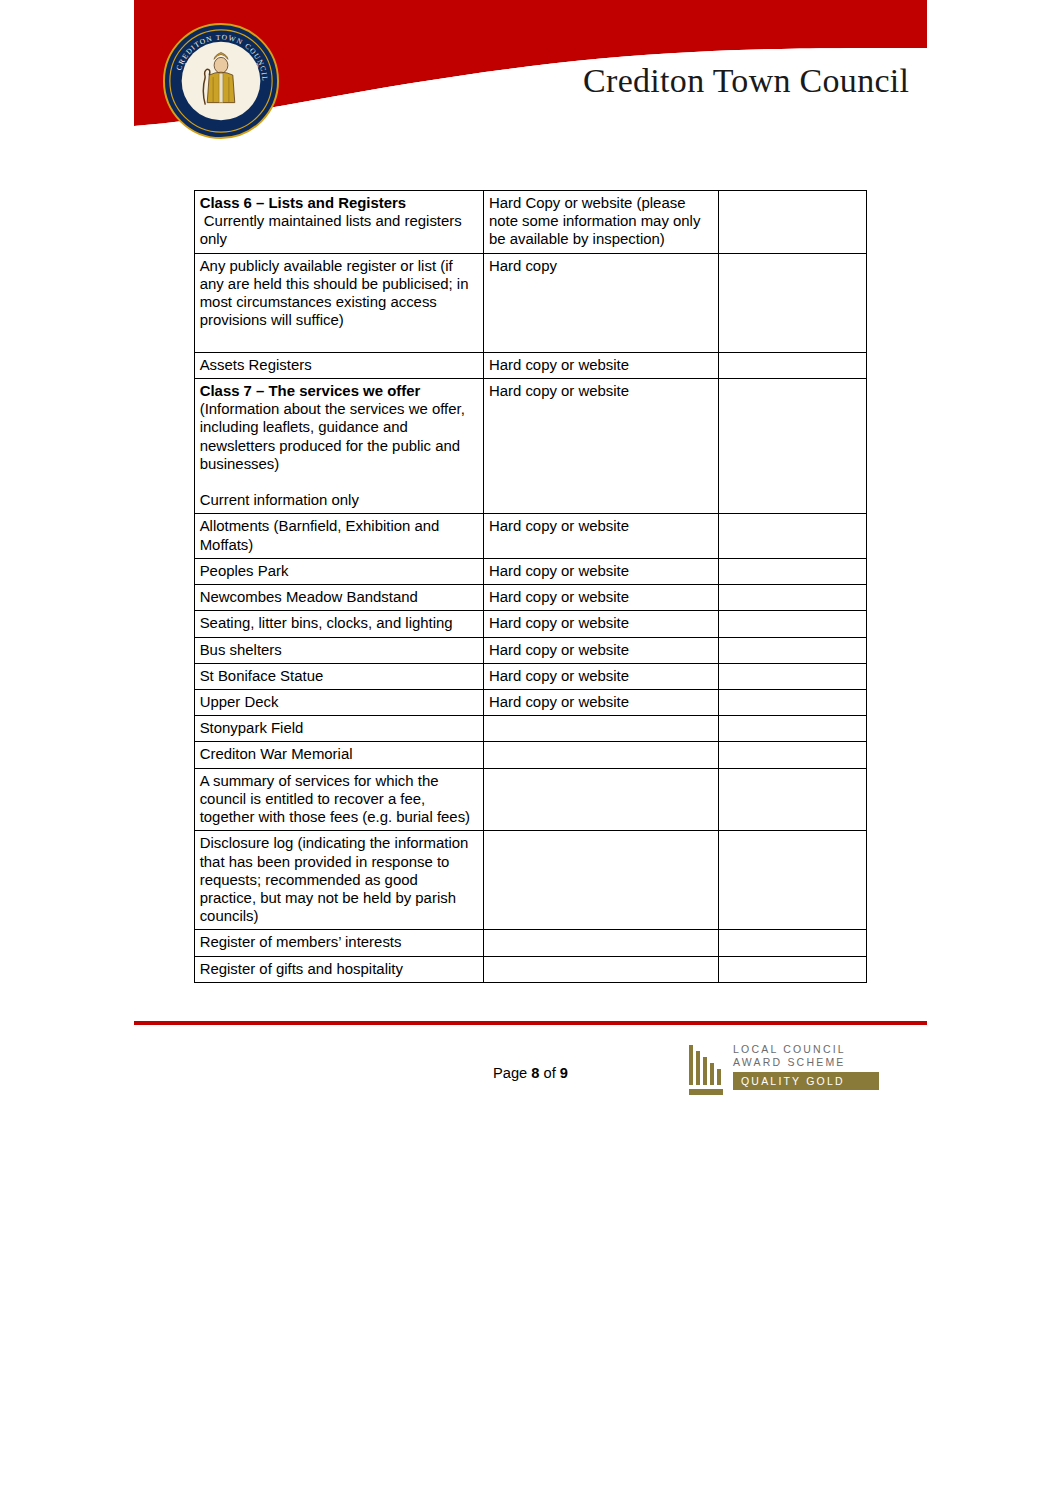Crediton Town Council
CREDITON TOWN COUNCIL THE SEAL OF THE BOROUGH 14 69
| Class 6 – Lists and Registers Currently maintained lists and registers only | Hard Copy or website (please note some information may only be available by inspection) | |
| Any publicly available register or list (if any are held this should be publicised; in most circumstances existing access provisions will suffice) | Hard copy | |
| Assets Registers | Hard copy or website | |
| Class 7 – The services we offer (Information about the services we offer, including leaflets, guidance and newsletters produced for the public and businesses) Current information only | Hard copy or website | |
| Allotments (Barnfield, Exhibition and Moffats) | Hard copy or website | |
| Peoples Park | Hard copy or website | |
| Newcombes Meadow Bandstand | Hard copy or website | |
| Seating, litter bins, clocks, and lighting | Hard copy or website | |
| Bus shelters | Hard copy or website | |
| St Boniface Statue | Hard copy or website | |
| Upper Deck | Hard copy or website | |
| Stonypark Field | | |
| Crediton War Memorial | | |
| A summary of services for which the council is entitled to recover a fee, together with those fees (e.g. burial fees) | | |
| Disclosure log (indicating the information that has been provided in response to requests; recommended as good practice, but may not be held by parish councils) | | |
| Register of members’ interests | | |
| Register of gifts and hospitality | | |
Page 8 of 9
LOCAL COUNCIL AWARD SCHEME QUALITY GOLD